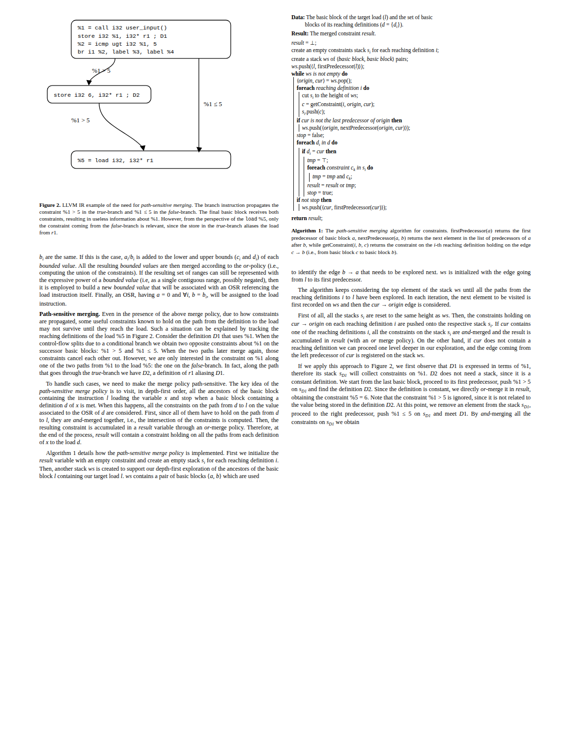%1 = call i32 user_input() store i32 %1, i32* r1 ; D1 %2 = icmp ugt i32 %1, 5 br i1 %2, label %3, label %4 %1 > 5 %1 ≤ 5 store i32 6, i32* r1 ; D2 %1 > 5 %5 = load i32, i32* r1
Figure 2. LLVM IR example of the need for path-sensitive merging. The branch instruction propagates the constraint %1 > 5 in the true-branch and %1 ≤ 5 in the false-branch. The final basic block receives both constraints, resulting in useless information about %1. However, from the perspective of the load %5, only the constraint coming from the false-branch is relevant, since the store in the true-branch aliases the load from r1.
bi are the same. If this is the case, ai/bi is added to the lower and upper bounds (ci and di) of each bounded value. All the resulting bounded values are then merged according to the or-policy (i.e., computing the union of the constraints). If the resulting set of ranges can still be represented with the expressive power of a bounded value (i.e, as a single contiguous range, possibly negated), then it is employed to build a new bounded value that will be associated with an OSR referencing the load instruction itself. Finally, an OSR, having a = 0 and ∀i, b = bi, will be assigned to the load instruction.
Path-sensitive merging. Even in the presence of the above merge policy, due to how constraints are propagated, some useful constraints known to hold on the path from the definition to the load may not survive until they reach the load. Such a situation can be explained by tracking the reaching definitions of the load %5 in Figure 2. Consider the definition D1 that uses %1. When the control-flow splits due to a conditional branch we obtain two opposite constraints about %1 on the successor basic blocks: %1 > 5 and %1 ≤ 5. When the two paths later merge again, those constraints cancel each other out. However, we are only interested in the constraint on %1 along one of the two paths from %1 to the load %5: the one on the false-branch. In fact, along the path that goes through the true-branch we have D2, a definition of r1 aliasing D1.
To handle such cases, we need to make the merge policy path-sensitive. The key idea of the path-sensitive merge policy is to visit, in depth-first order, all the ancestors of the basic block containing the instruction l loading the variable x and stop when a basic block containing a definition d of x is met. When this happens, all the constraints on the path from d to l on the value associated to the OSR of d are considered. First, since all of them have to hold on the path from d to l, they are and-merged together, i.e., the intersection of the constraints is computed. Then, the resulting constraint is accumulated in a result variable through an or-merge policy. Therefore, at the end of the process, result will contain a constraint holding on all the paths from each definition of x to the load d.
Algorithm 1 details how the path-sensitive merge policy is implemented. First we initialize the result variable with an empty constraint and create an empty stack si for each reaching definition i. Then, another stack ws is created to support our depth-first exploration of the ancestors of the basic block l containing our target load l. ws contains a pair of basic blocks ⟨a, b⟩ which are used
Data: The basic block of the target load (l) and the set of basic blocks of its reaching definitions (d = {di}). Result: The merged constraint result.
result = ⊥; create an empty constraints stack si for each reaching definition i; create a stack ws of ⟨basic block, basic block⟩ pairs; ws.push(⟨l, firstPredecessor(l)⟩); while ws is not empty do
⟨origin, cur⟩ = ws.pop(); foreach reaching definition i do
cut si to the height of ws; c = getConstraint(i, origin, cur); si.push(c);
if cur is not the last predecessor of origin then
ws.push(⟨origin, nextPredecessor(origin, cur)⟩);
stop = false; foreach di in d do
if di = cur then
tmp = ⊤; foreach constraint ck in si do
tmp = tmp and ck;
result = result or tmp; stop = true;
if not stop then
ws.push(⟨cur, firstPredecessor(cur)⟩);
return result;
Algorithm 1: The path-sensitive merging algorithm for constraints. firstPredecessor(a) returns the first predecessor of basic block a, nextPredecessor(a, b) returns the next element in the list of predecessors of a after b, while getConstraint(i, b, c) returns the constraint on the i-th reaching definition holding on the edge c → b (i.e., from basic block c to basic block b).
to identify the edge b → a that needs to be explored next. ws is initialized with the edge going from l to its first predecessor.
The algorithm keeps considering the top element of the stack ws until all the paths from the reaching definitions i to l have been explored. In each iteration, the next element to be visited is first recorded on ws and then the cur → origin edge is considered.
First of all, all the stacks si are reset to the same height as ws. Then, the constraints holding on cur → origin on each reaching definition i are pushed onto the respective stack si. If cur contains one of the reaching definitions i, all the constraints on the stack si are and-merged and the result is accumulated in result (with an or merge policy). On the other hand, if cur does not contain a reaching definition we can proceed one level deeper in our exploration, and the edge coming from the left predecessor of cur is registered on the stack ws.
If we apply this approach to Figure 2, we first observe that D1 is expressed in terms of %1, therefore its stack sD1 will collect constraints on %1. D2 does not need a stack, since it is a constant definition. We start from the last basic block, proceed to its first predecessor, push %1 > 5 on sD1 and find the definition D2. Since the definition is constant, we directly or-merge it in result, obtaining the constraint %5 = 6. Note that the constraint %1 > 5 is ignored, since it is not related to the value being stored in the definition D2. At this point, we remove an element from the stack sD1, proceed to the right predecessor, push %1 ≤ 5 on sD1 and meet D1. By and-merging all the constraints on sD1 we obtain